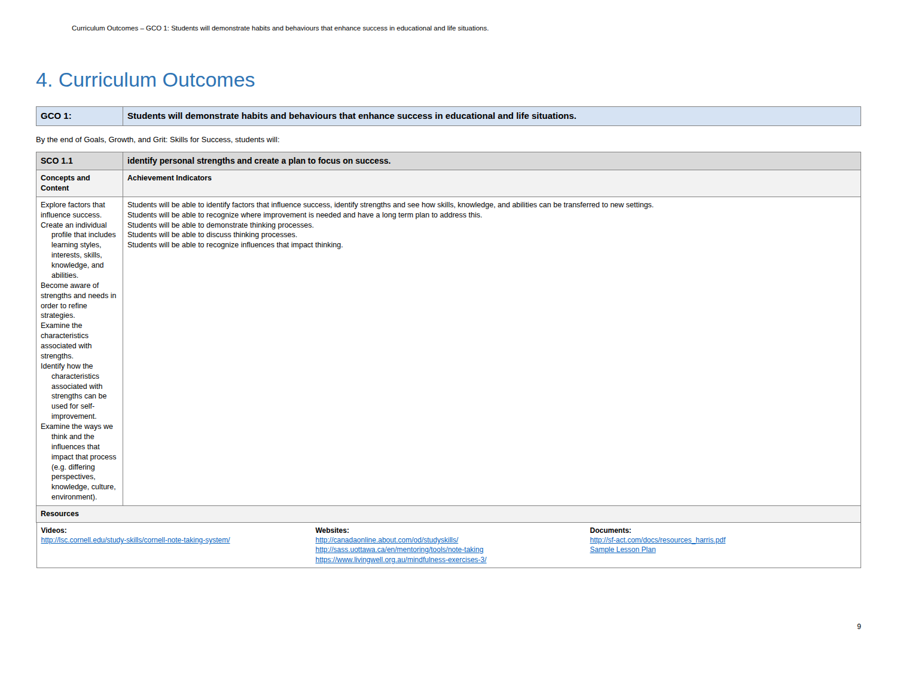Curriculum Outcomes – GCO 1: Students will demonstrate habits and behaviours that enhance success in educational and life situations.
4. Curriculum Outcomes
| GCO 1: | Students will demonstrate habits and behaviours that enhance success in educational and life situations. |
By the end of Goals, Growth, and Grit: Skills for Success, students will:
| SCO 1.1 | identify personal strengths and create a plan to focus on success. |
| Concepts and Content | Achievement Indicators |
| Explore factors that influence success. Create an individual profile that includes learning styles, interests, skills, knowledge, and abilities. Become aware of strengths and needs in order to refine strategies. Examine the characteristics associated with strengths. Identify how the characteristics associated with strengths can be used for self-improvement. Examine the ways we think and the influences that impact that process (e.g. differing perspectives, knowledge, culture, environment). | Students will be able to identify factors that influence success, identify strengths and see how skills, knowledge, and abilities can be transferred to new settings. Students will be able to recognize where improvement is needed and have a long term plan to address this. Students will be able to demonstrate thinking processes. Students will be able to discuss thinking processes. Students will be able to recognize influences that impact thinking. |
| Resources |
| / Videos: http://lsc.cornell.edu/study-skills/cornell-note-taking-system/ / Websites: http://canadaonline.about.com/od/studyskills/ http://sass.uottawa.ca/en/mentoring/tools/note-taking https://www.livingwell.org.au/mindfulness-exercises-3/ / Documents: http://sf-act.com/docs/resources_harris.pdf Sample Lesson Plan / |
9